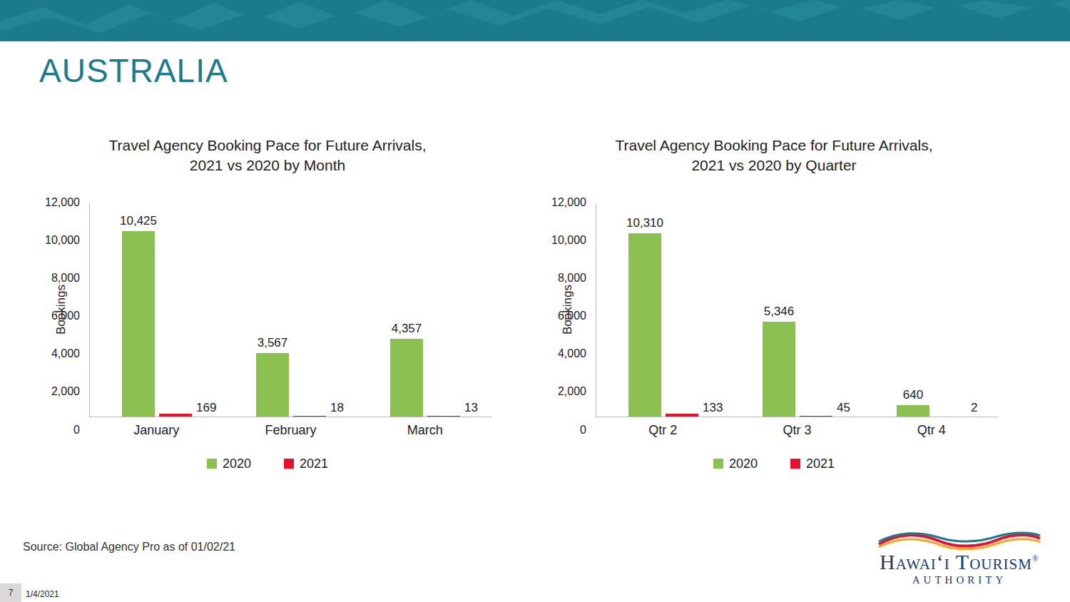AUSTRALIA
Travel Agency Booking Pace for Future Arrivals,
2021 vs 2020 by Month
Bookings
12,000 10,000 8,000 6,000 4,000 2,000 0
10,425
169
3,567
18
4,357
13
January February March
2020
2021
Travel Agency Booking Pace for Future Arrivals,
2021 vs 2020 by Quarter
Bookings
12,000 10,000 8,000 6,000 4,000 2,000 0
10,310
133
5,346
45
640
2
Qtr 2 Qtr 3 Qtr 4
2020
2021
Source: Global Agency Pro as of 01/02/21
7
1/4/2021
Hawaiʻi Tourism®
AUTHORITY